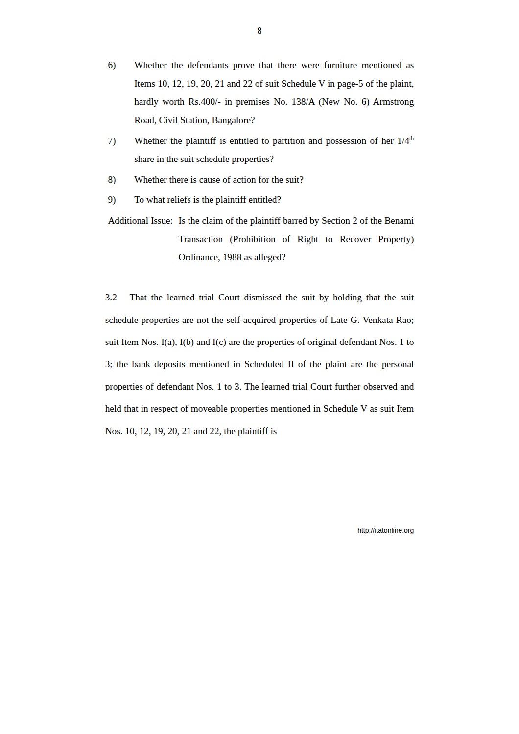8
6) Whether the defendants prove that there were furniture mentioned as Items 10, 12, 19, 20, 21 and 22 of suit Schedule V in page-5 of the plaint, hardly worth Rs.400/- in premises No. 138/A (New No. 6) Armstrong Road, Civil Station, Bangalore?
7) Whether the plaintiff is entitled to partition and possession of her 1/4th share in the suit schedule properties?
8) Whether there is cause of action for the suit?
9) To what reliefs is the plaintiff entitled?
Additional Issue:
Is the claim of the plaintiff barred by Section 2 of the Benami Transaction (Prohibition of Right to Recover Property) Ordinance, 1988 as alleged?
3.2 That the learned trial Court dismissed the suit by holding that the suit schedule properties are not the self-acquired properties of Late G. Venkata Rao; suit Item Nos. I(a), I(b) and I(c) are the properties of original defendant Nos. 1 to 3; the bank deposits mentioned in Scheduled II of the plaint are the personal properties of defendant Nos. 1 to 3. The learned trial Court further observed and held that in respect of moveable properties mentioned in Schedule V as suit Item Nos. 10, 12, 19, 20, 21 and 22, the plaintiff is
http://itatonline.org